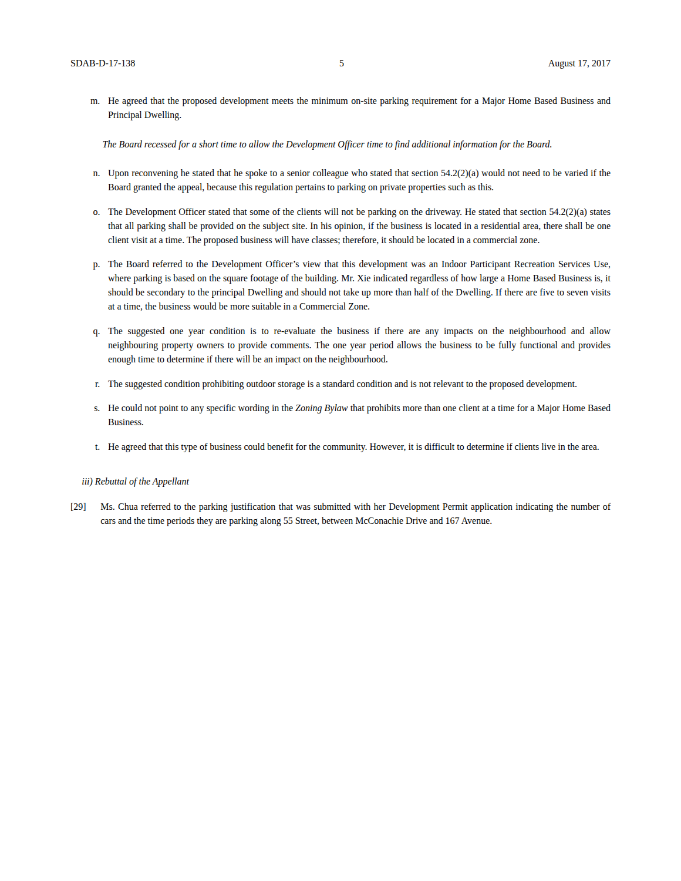SDAB-D-17-138 5 August 17, 2017
He agreed that the proposed development meets the minimum on-site parking requirement for a Major Home Based Business and Principal Dwelling.
The Board recessed for a short time to allow the Development Officer time to find additional information for the Board.
Upon reconvening he stated that he spoke to a senior colleague who stated that section 54.2(2)(a) would not need to be varied if the Board granted the appeal, because this regulation pertains to parking on private properties such as this.
The Development Officer stated that some of the clients will not be parking on the driveway. He stated that section 54.2(2)(a) states that all parking shall be provided on the subject site. In his opinion, if the business is located in a residential area, there shall be one client visit at a time. The proposed business will have classes; therefore, it should be located in a commercial zone.
The Board referred to the Development Officer’s view that this development was an Indoor Participant Recreation Services Use, where parking is based on the square footage of the building. Mr. Xie indicated regardless of how large a Home Based Business is, it should be secondary to the principal Dwelling and should not take up more than half of the Dwelling. If there are five to seven visits at a time, the business would be more suitable in a Commercial Zone.
The suggested one year condition is to re-evaluate the business if there are any impacts on the neighbourhood and allow neighbouring property owners to provide comments. The one year period allows the business to be fully functional and provides enough time to determine if there will be an impact on the neighbourhood.
The suggested condition prohibiting outdoor storage is a standard condition and is not relevant to the proposed development.
He could not point to any specific wording in the Zoning Bylaw that prohibits more than one client at a time for a Major Home Based Business.
He agreed that this type of business could benefit for the community. However, it is difficult to determine if clients live in the area.
iii) Rebuttal of the Appellant
[29] Ms. Chua referred to the parking justification that was submitted with her Development Permit application indicating the number of cars and the time periods they are parking along 55 Street, between McConachie Drive and 167 Avenue.